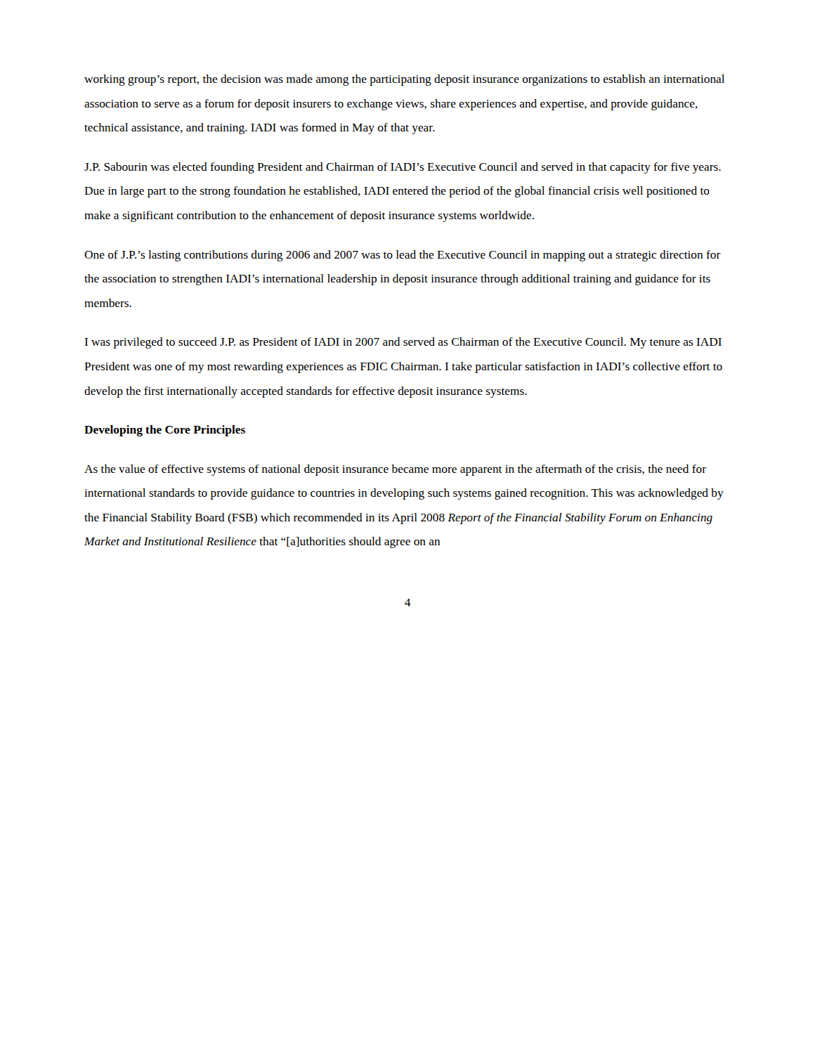working group’s report, the decision was made among the participating deposit insurance organizations to establish an international association to serve as a forum for deposit insurers to exchange views, share experiences and expertise, and provide guidance, technical assistance, and training. IADI was formed in May of that year.
J.P. Sabourin was elected founding President and Chairman of IADI’s Executive Council and served in that capacity for five years. Due in large part to the strong foundation he established, IADI entered the period of the global financial crisis well positioned to make a significant contribution to the enhancement of deposit insurance systems worldwide.
One of J.P.’s lasting contributions during 2006 and 2007 was to lead the Executive Council in mapping out a strategic direction for the association to strengthen IADI’s international leadership in deposit insurance through additional training and guidance for its members.
I was privileged to succeed J.P. as President of IADI in 2007 and served as Chairman of the Executive Council. My tenure as IADI President was one of my most rewarding experiences as FDIC Chairman. I take particular satisfaction in IADI’s collective effort to develop the first internationally accepted standards for effective deposit insurance systems.
Developing the Core Principles
As the value of effective systems of national deposit insurance became more apparent in the aftermath of the crisis, the need for international standards to provide guidance to countries in developing such systems gained recognition. This was acknowledged by the Financial Stability Board (FSB) which recommended in its April 2008 Report of the Financial Stability Forum on Enhancing Market and Institutional Resilience that “[a]uthorities should agree on an
4